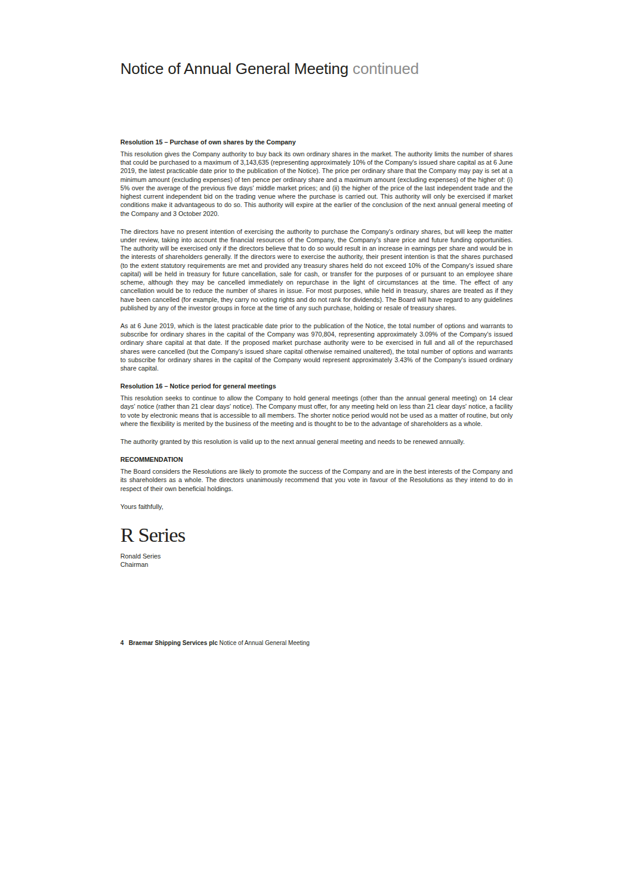Notice of Annual General Meeting continued
Resolution 15 – Purchase of own shares by the Company
This resolution gives the Company authority to buy back its own ordinary shares in the market. The authority limits the number of shares that could be purchased to a maximum of 3,143,635 (representing approximately 10% of the Company's issued share capital as at 6 June 2019, the latest practicable date prior to the publication of the Notice). The price per ordinary share that the Company may pay is set at a minimum amount (excluding expenses) of ten pence per ordinary share and a maximum amount (excluding expenses) of the higher of: (i) 5% over the average of the previous five days' middle market prices; and (ii) the higher of the price of the last independent trade and the highest current independent bid on the trading venue where the purchase is carried out. This authority will only be exercised if market conditions make it advantageous to do so. This authority will expire at the earlier of the conclusion of the next annual general meeting of the Company and 3 October 2020.
The directors have no present intention of exercising the authority to purchase the Company's ordinary shares, but will keep the matter under review, taking into account the financial resources of the Company, the Company's share price and future funding opportunities. The authority will be exercised only if the directors believe that to do so would result in an increase in earnings per share and would be in the interests of shareholders generally. If the directors were to exercise the authority, their present intention is that the shares purchased (to the extent statutory requirements are met and provided any treasury shares held do not exceed 10% of the Company's issued share capital) will be held in treasury for future cancellation, sale for cash, or transfer for the purposes of or pursuant to an employee share scheme, although they may be cancelled immediately on repurchase in the light of circumstances at the time. The effect of any cancellation would be to reduce the number of shares in issue. For most purposes, while held in treasury, shares are treated as if they have been cancelled (for example, they carry no voting rights and do not rank for dividends). The Board will have regard to any guidelines published by any of the investor groups in force at the time of any such purchase, holding or resale of treasury shares.
As at 6 June 2019, which is the latest practicable date prior to the publication of the Notice, the total number of options and warrants to subscribe for ordinary shares in the capital of the Company was 970,804, representing approximately 3.09% of the Company's issued ordinary share capital at that date. If the proposed market purchase authority were to be exercised in full and all of the repurchased shares were cancelled (but the Company's issued share capital otherwise remained unaltered), the total number of options and warrants to subscribe for ordinary shares in the capital of the Company would represent approximately 3.43% of the Company's issued ordinary share capital.
Resolution 16 – Notice period for general meetings
This resolution seeks to continue to allow the Company to hold general meetings (other than the annual general meeting) on 14 clear days' notice (rather than 21 clear days' notice). The Company must offer, for any meeting held on less than 21 clear days' notice, a facility to vote by electronic means that is accessible to all members. The shorter notice period would not be used as a matter of routine, but only where the flexibility is merited by the business of the meeting and is thought to be to the advantage of shareholders as a whole.
The authority granted by this resolution is valid up to the next annual general meeting and needs to be renewed annually.
RECOMMENDATION
The Board considers the Resolutions are likely to promote the success of the Company and are in the best interests of the Company and its shareholders as a whole. The directors unanimously recommend that you vote in favour of the Resolutions as they intend to do in respect of their own beneficial holdings.
Yours faithfully,
R Series
Ronald Series
Chairman
4 Braemar Shipping Services plc Notice of Annual General Meeting